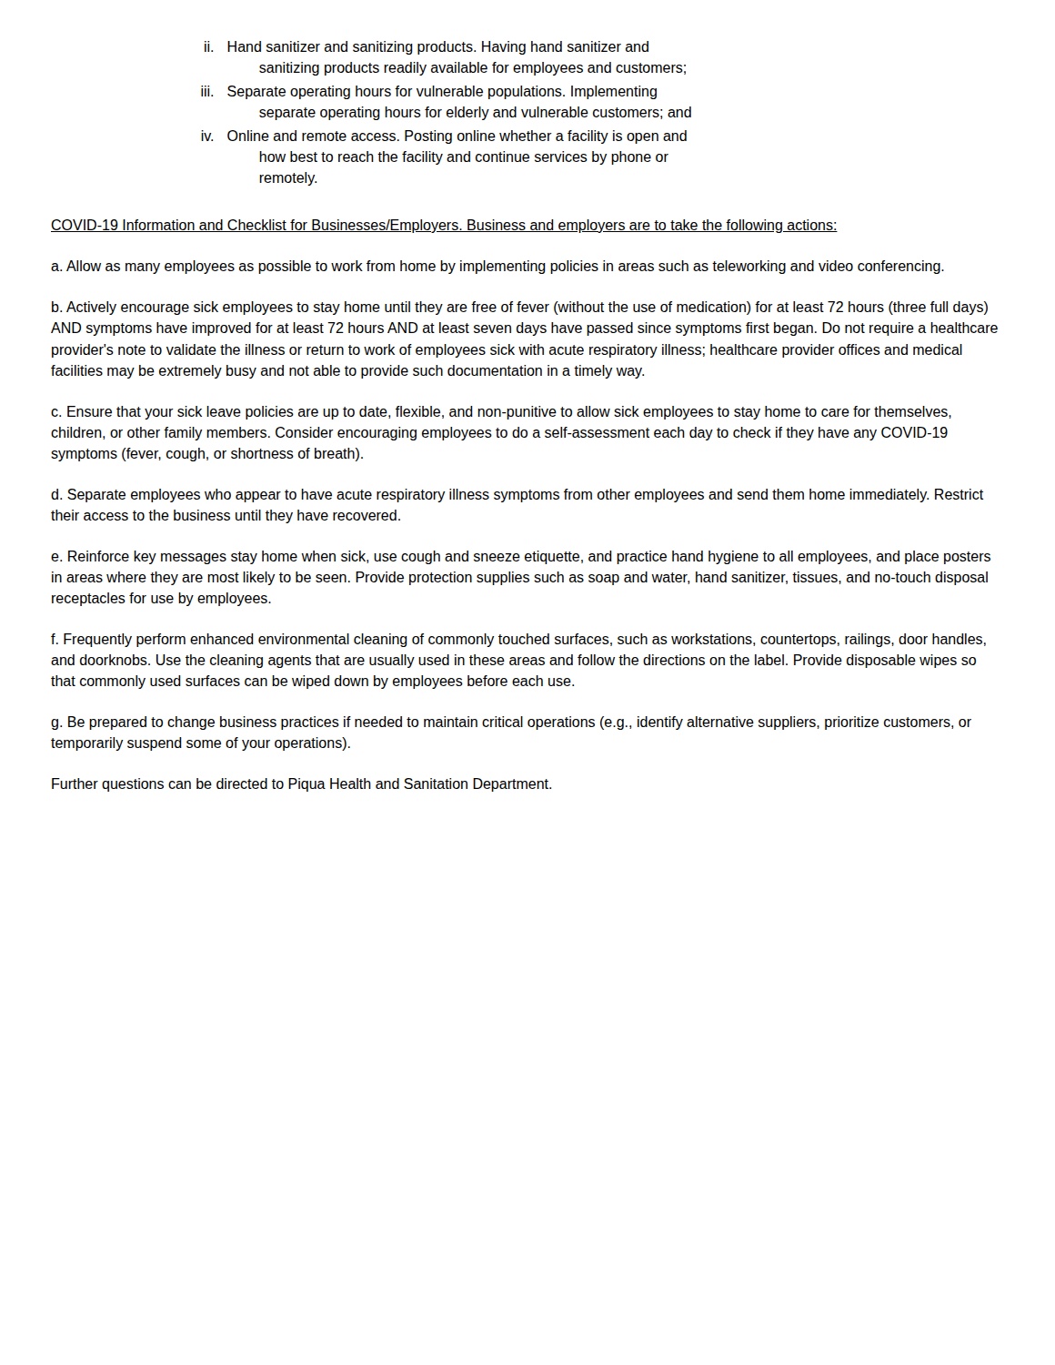Hand sanitizer and sanitizing products. Having hand sanitizer andsanitizing products readily available for employees and customers;
Separate operating hours for vulnerable populations. Implementingseparate operating hours for elderly and vulnerable customers; and
Online and remote access. Posting online whether a facility is open andhow best to reach the facility and continue services by phone or remotely.
COVID-19 Information and Checklist for Businesses/Employers. Business and employers are to take the following actions:
a. Allow as many employees as possible to work from home by implementing policies in areas such as teleworking and video conferencing.
b. Actively encourage sick employees to stay home until they are free of fever (without the use of medication) for at least 72 hours (three full days) AND symptoms have improved for at least 72 hours AND at least seven days have passed since symptoms first began. Do not require a healthcare provider's note to validate the illness or return to work of employees sick with acute respiratory illness; healthcare provider offices and medical facilities may be extremely busy and not able to provide such documentation in a timely way.
c. Ensure that your sick leave policies are up to date, flexible, and non-punitive to allow sick employees to stay home to care for themselves, children, or other family members. Consider encouraging employees to do a self-assessment each day to check if they have any COVID-19 symptoms (fever, cough, or shortness of breath).
d. Separate employees who appear to have acute respiratory illness symptoms from other employees and send them home immediately. Restrict their access to the business until they have recovered.
e. Reinforce key messages stay home when sick, use cough and sneeze etiquette, and practice hand hygiene to all employees, and place posters in areas where they are most likely to be seen. Provide protection supplies such as soap and water, hand sanitizer, tissues, and no-touch disposal receptacles for use by employees.
f. Frequently perform enhanced environmental cleaning of commonly touched surfaces, such as workstations, countertops, railings, door handles, and doorknobs. Use the cleaning agents that are usually used in these areas and follow the directions on the label. Provide disposable wipes so that commonly used surfaces can be wiped down by employees before each use.
g. Be prepared to change business practices if needed to maintain critical operations (e.g., identify alternative suppliers, prioritize customers, or temporarily suspend some of your operations).
Further questions can be directed to Piqua Health and Sanitation Department.